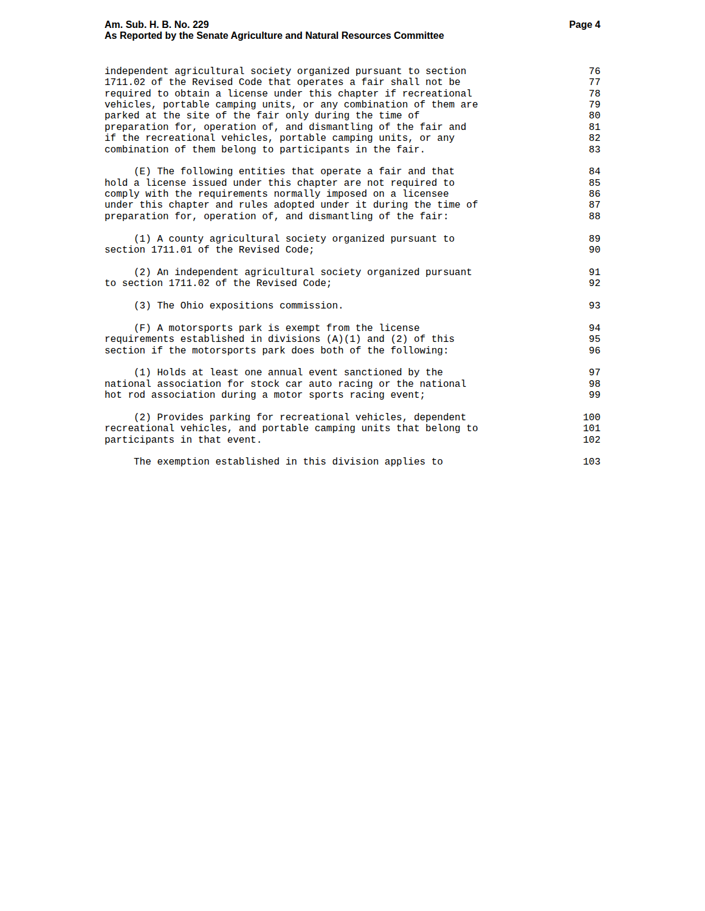Am. Sub. H. B. No. 229 As Reported by the Senate Agriculture and Natural Resources Committee
Page 4
independent agricultural society organized pursuant to section 76
1711.02 of the Revised Code that operates a fair shall not be 77
required to obtain a license under this chapter if recreational 78
vehicles, portable camping units, or any combination of them are 79
parked at the site of the fair only during the time of 80
preparation for, operation of, and dismantling of the fair and 81
if the recreational vehicles, portable camping units, or any 82
combination of them belong to participants in the fair. 83
(E) The following entities that operate a fair and that 84
hold a license issued under this chapter are not required to 85
comply with the requirements normally imposed on a licensee 86
under this chapter and rules adopted under it during the time of 87
preparation for, operation of, and dismantling of the fair: 88
(1) A county agricultural society organized pursuant to 89
section 1711.01 of the Revised Code; 90
(2) An independent agricultural society organized pursuant 91
to section 1711.02 of the Revised Code; 92
(3) The Ohio expositions commission. 93
(F) A motorsports park is exempt from the license 94
requirements established in divisions (A)(1) and (2) of this 95
section if the motorsports park does both of the following: 96
(1) Holds at least one annual event sanctioned by the 97
national association for stock car auto racing or the national 98
hot rod association during a motor sports racing event; 99
(2) Provides parking for recreational vehicles, dependent 100
recreational vehicles, and portable camping units that belong to 101
participants in that event. 102
The exemption established in this division applies to 103